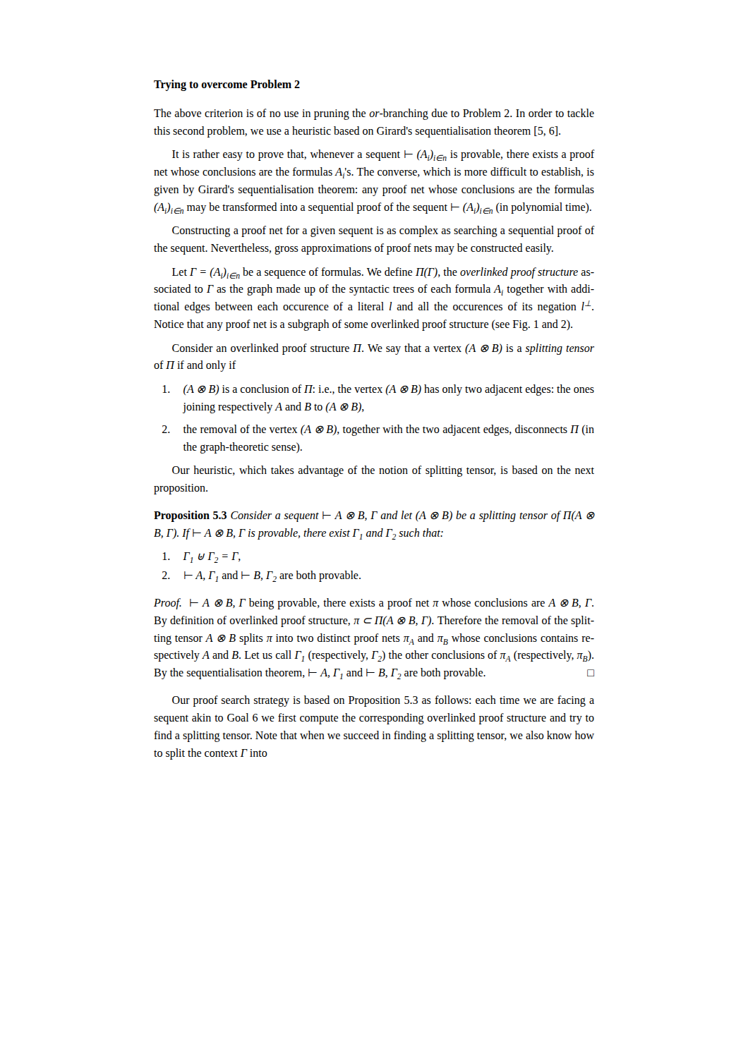Trying to overcome Problem 2
The above criterion is of no use in pruning the or-branching due to Problem 2. In order to tackle this second problem, we use a heuristic based on Girard's sequentialisation theorem [5, 6].
It is rather easy to prove that, whenever a sequent ⊢ (Ai)i∈n is provable, there exists a proof net whose conclusions are the formulas Ai's. The converse, which is more difficult to establish, is given by Girard's sequentialisation theorem: any proof net whose conclusions are the formulas (Ai)i∈n may be transformed into a sequential proof of the sequent ⊢ (Ai)i∈n (in polynomial time).
Constructing a proof net for a given sequent is as complex as searching a sequential proof of the sequent. Nevertheless, gross approximations of proof nets may be constructed easily.
Let Γ = (Ai)i∈n be a sequence of formulas. We define Π(Γ), the overlinked proof structure associated to Γ as the graph made up of the syntactic trees of each formula Ai together with additional edges between each occurence of a literal l and all the occurences of its negation l⊥. Notice that any proof net is a subgraph of some overlinked proof structure (see Fig. 1 and 2).
Consider an overlinked proof structure Π. We say that a vertex (A ⊗ B) is a splitting tensor of Π if and only if
(A ⊗ B) is a conclusion of Π: i.e., the vertex (A ⊗ B) has only two adjacent edges: the ones joining respectively A and B to (A ⊗ B),
the removal of the vertex (A ⊗ B), together with the two adjacent edges, disconnects Π (in the graph-theoretic sense).
Our heuristic, which takes advantage of the notion of splitting tensor, is based on the next proposition.
Proposition 5.3 Consider a sequent ⊢ A ⊗ B, Γ and let (A ⊗ B) be a splitting tensor of Π(A ⊗ B, Γ). If ⊢ A ⊗ B, Γ is provable, there exist Γ1 and Γ2 such that:
Γ1 ⊎ Γ2 = Γ,
⊢ A, Γ1 and ⊢ B, Γ2 are both provable.
Proof. ⊢ A ⊗ B, Γ being provable, there exists a proof net π whose conclusions are A ⊗ B, Γ. By definition of overlinked proof structure, π ⊂ Π(A ⊗ B, Γ). Therefore the removal of the splitting tensor A ⊗ B splits π into two distinct proof nets πA and πB whose conclusions contains respectively A and B. Let us call Γ1 (respectively, Γ2) the other conclusions of πA (respectively, πB). By the sequentialisation theorem, ⊢ A, Γ1 and ⊢ B, Γ2 are both provable.□
Our proof search strategy is based on Proposition 5.3 as follows: each time we are facing a sequent akin to Goal 6 we first compute the corresponding overlinked proof structure and try to find a splitting tensor. Note that when we succeed in finding a splitting tensor, we also know how to split the context Γ into